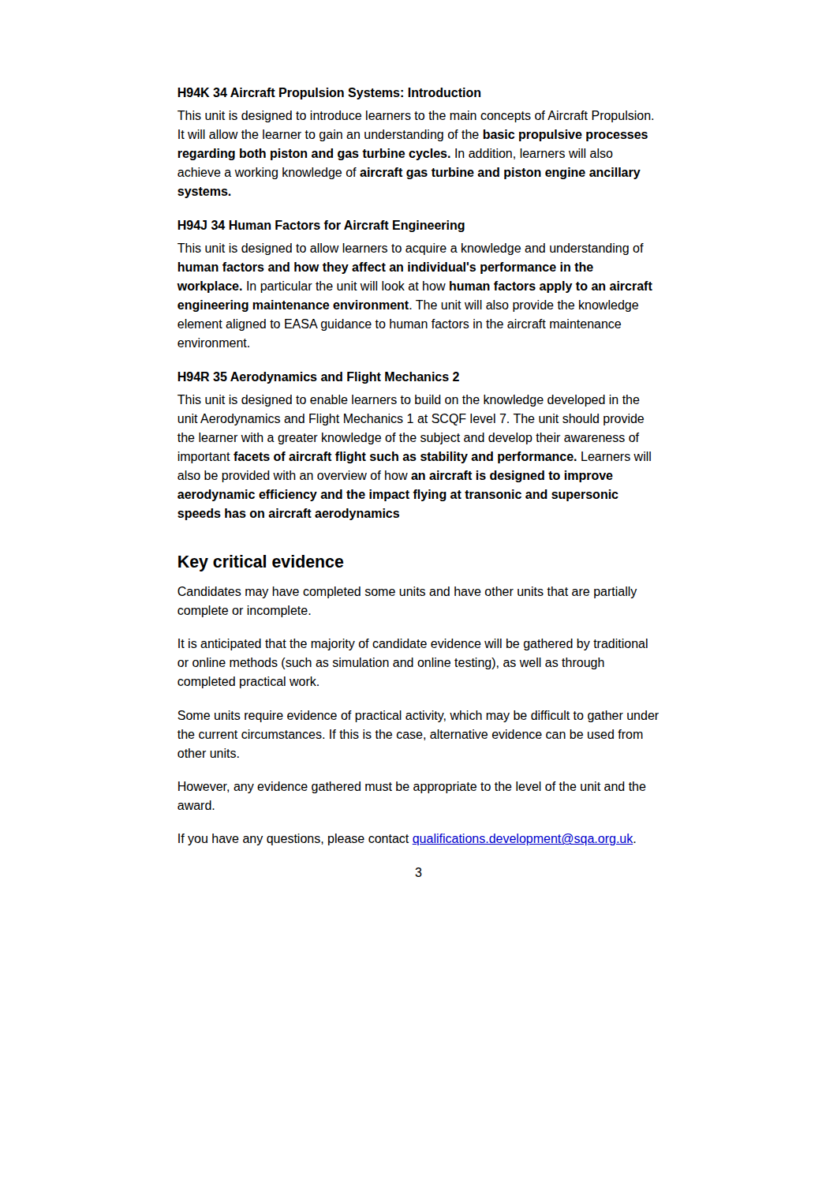H94K 34 Aircraft Propulsion Systems: Introduction
This unit is designed to introduce learners to the main concepts of Aircraft Propulsion. It will allow the learner to gain an understanding of the basic propulsive processes regarding both piston and gas turbine cycles. In addition, learners will also achieve a working knowledge of aircraft gas turbine and piston engine ancillary systems.
H94J 34 Human Factors for Aircraft Engineering
This unit is designed to allow learners to acquire a knowledge and understanding of human factors and how they affect an individual's performance in the workplace. In particular the unit will look at how human factors apply to an aircraft engineering maintenance environment. The unit will also provide the knowledge element aligned to EASA guidance to human factors in the aircraft maintenance environment.
H94R 35 Aerodynamics and Flight Mechanics 2
This unit is designed to enable learners to build on the knowledge developed in the unit Aerodynamics and Flight Mechanics 1 at SCQF level 7. The unit should provide the learner with a greater knowledge of the subject and develop their awareness of important facets of aircraft flight such as stability and performance. Learners will also be provided with an overview of how an aircraft is designed to improve aerodynamic efficiency and the impact flying at transonic and supersonic speeds has on aircraft aerodynamics
Key critical evidence
Candidates may have completed some units and have other units that are partially complete or incomplete.
It is anticipated that the majority of candidate evidence will be gathered by traditional or online methods (such as simulation and online testing), as well as through completed practical work.
Some units require evidence of practical activity, which may be difficult to gather under the current circumstances. If this is the case, alternative evidence can be used from other units.
However, any evidence gathered must be appropriate to the level of the unit and the award.
If you have any questions, please contact qualifications.development@sqa.org.uk.
3